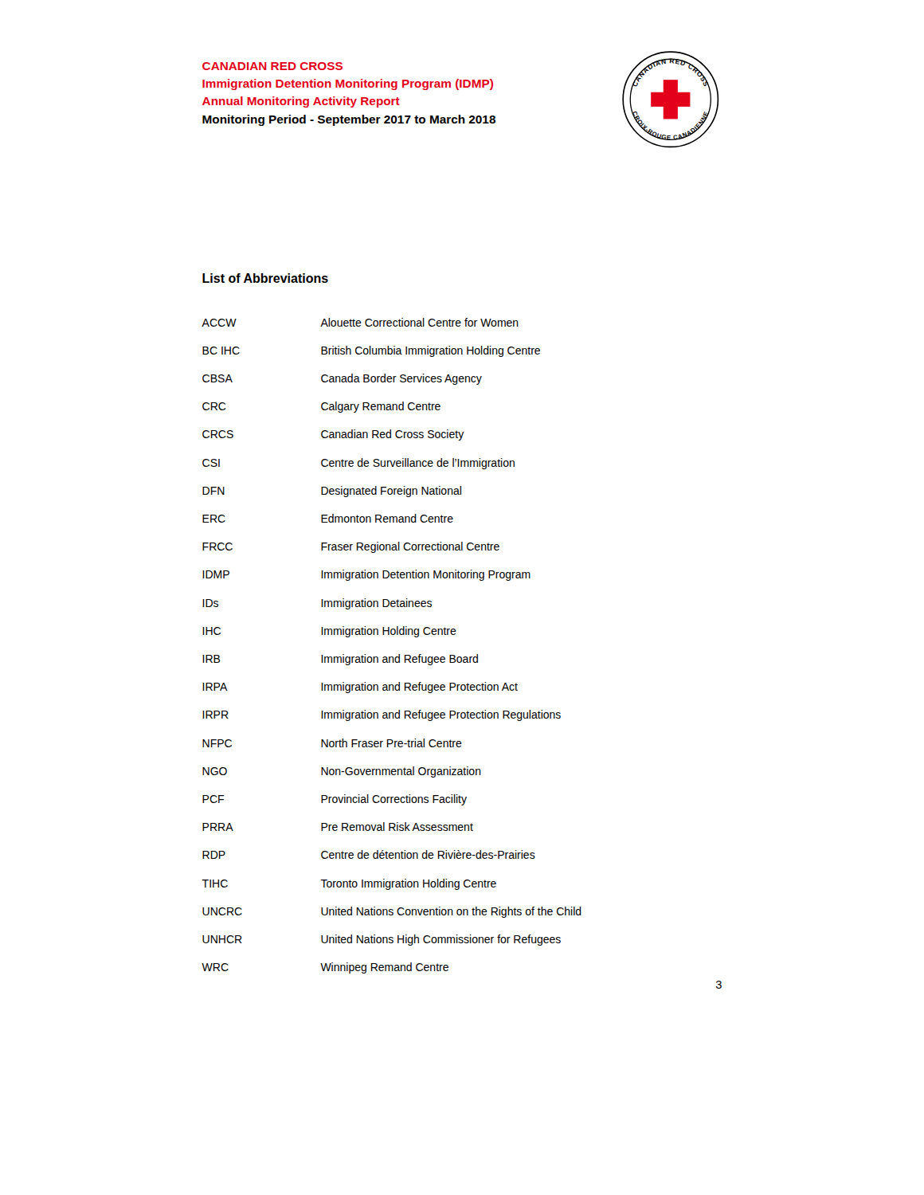CANADIAN RED CROSS
Immigration Detention Monitoring Program (IDMP)
Annual Monitoring Activity Report
Monitoring Period - September 2017 to March 2018
CANADIAN RED CROSS CROIX-ROUGE CANADIENNE
List of Abbreviations
| ACCW | Alouette Correctional Centre for Women |
| BC IHC | British Columbia Immigration Holding Centre |
| CBSA | Canada Border Services Agency |
| CRC | Calgary Remand Centre |
| CRCS | Canadian Red Cross Society |
| CSI | Centre de Surveillance de l’Immigration |
| DFN | Designated Foreign National |
| ERC | Edmonton Remand Centre |
| FRCC | Fraser Regional Correctional Centre |
| IDMP | Immigration Detention Monitoring Program |
| IDs | Immigration Detainees |
| IHC | Immigration Holding Centre |
| IRB | Immigration and Refugee Board |
| IRPA | Immigration and Refugee Protection Act |
| IRPR | Immigration and Refugee Protection Regulations |
| NFPC | North Fraser Pre-trial Centre |
| NGO | Non-Governmental Organization |
| PCF | Provincial Corrections Facility |
| PRRA | Pre Removal Risk Assessment |
| RDP | Centre de détention de Rivière-des-Prairies |
| TIHC | Toronto Immigration Holding Centre |
| UNCRC | United Nations Convention on the Rights of the Child |
| UNHCR | United Nations High Commissioner for Refugees |
| WRC | Winnipeg Remand Centre |
3